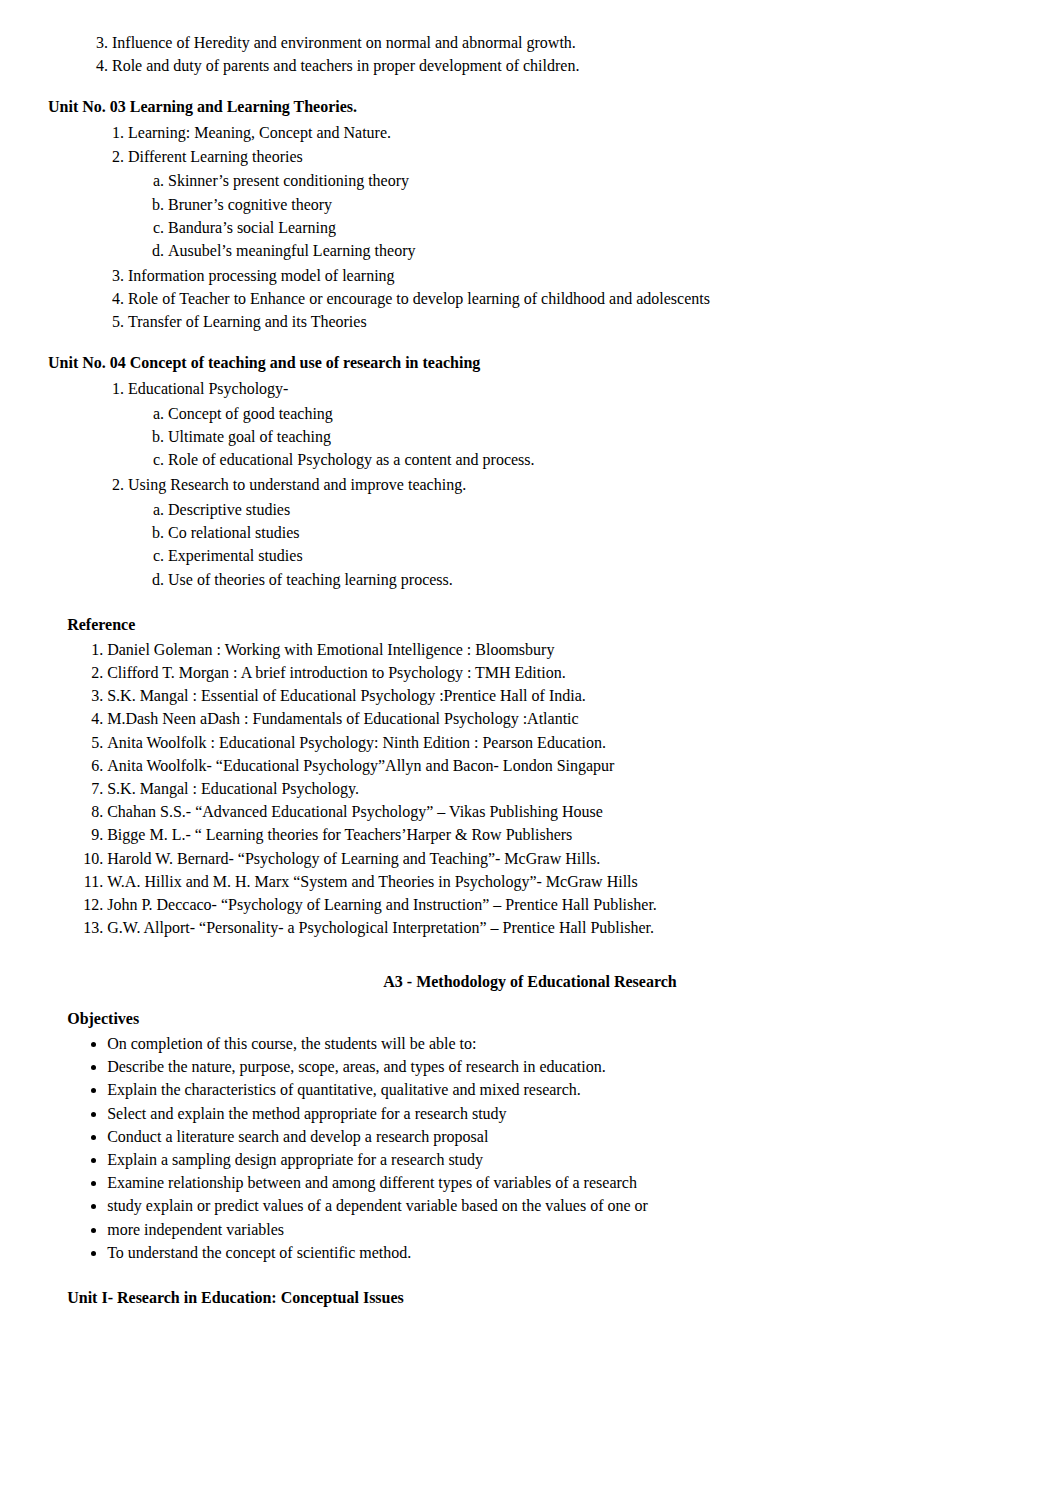Influence of Heredity and environment on normal and abnormal growth.
Role and duty of parents and teachers in proper development of children.
Unit No. 03 Learning and Learning Theories.
Learning: Meaning, Concept and Nature.
Different Learning theories
Skinner’s present conditioning theory
Bruner’s cognitive theory
Bandura’s social Learning
Ausubel’s meaningful Learning theory
Information processing model of learning
Role of Teacher to Enhance or encourage to develop learning of childhood and adolescents
Transfer of Learning and its Theories
Unit No. 04 Concept of teaching and use of research in teaching
Educational Psychology-
Concept of good teaching
Ultimate goal of teaching
Role of educational Psychology as a content and process.
Using Research to understand and improve teaching.
Descriptive studies
Co relational studies
Experimental studies
Use of theories of teaching learning process.
Reference
Daniel Goleman : Working with Emotional Intelligence : Bloomsbury
Clifford T. Morgan : A brief introduction to Psychology : TMH Edition.
S.K. Mangal : Essential of Educational Psychology :Prentice Hall of India.
M.Dash Neen aDash : Fundamentals of Educational Psychology :Atlantic
Anita Woolfolk : Educational Psychology: Ninth Edition : Pearson Education.
Anita Woolfolk- “Educational Psychology”Allyn and Bacon- London Singapur
S.K. Mangal : Educational Psychology.
Chahan S.S.- “Advanced Educational Psychology” – Vikas Publishing House
Bigge M. L.- “ Learning theories for Teachers’Harper & Row Publishers
Harold W. Bernard- “Psychology of Learning and Teaching”- McGraw Hills.
W.A. Hillix and M. H. Marx “System and Theories in Psychology”- McGraw Hills
John P. Deccaco- “Psychology of Learning and Instruction” – Prentice Hall Publisher.
G.W. Allport- “Personality- a Psychological Interpretation” – Prentice Hall Publisher.
A3 - Methodology of Educational Research
Objectives
On completion of this course, the students will be able to:
Describe the nature, purpose, scope, areas, and types of research in education.
Explain the characteristics of quantitative, qualitative and mixed research.
Select and explain the method appropriate for a research study
Conduct a literature search and develop a research proposal
Explain a sampling design appropriate for a research study
Examine relationship between and among different types of variables of a research
study explain or predict values of a dependent variable based on the values of one or
more independent variables
To understand the concept of scientific method.
Unit I- Research in Education: Conceptual Issues